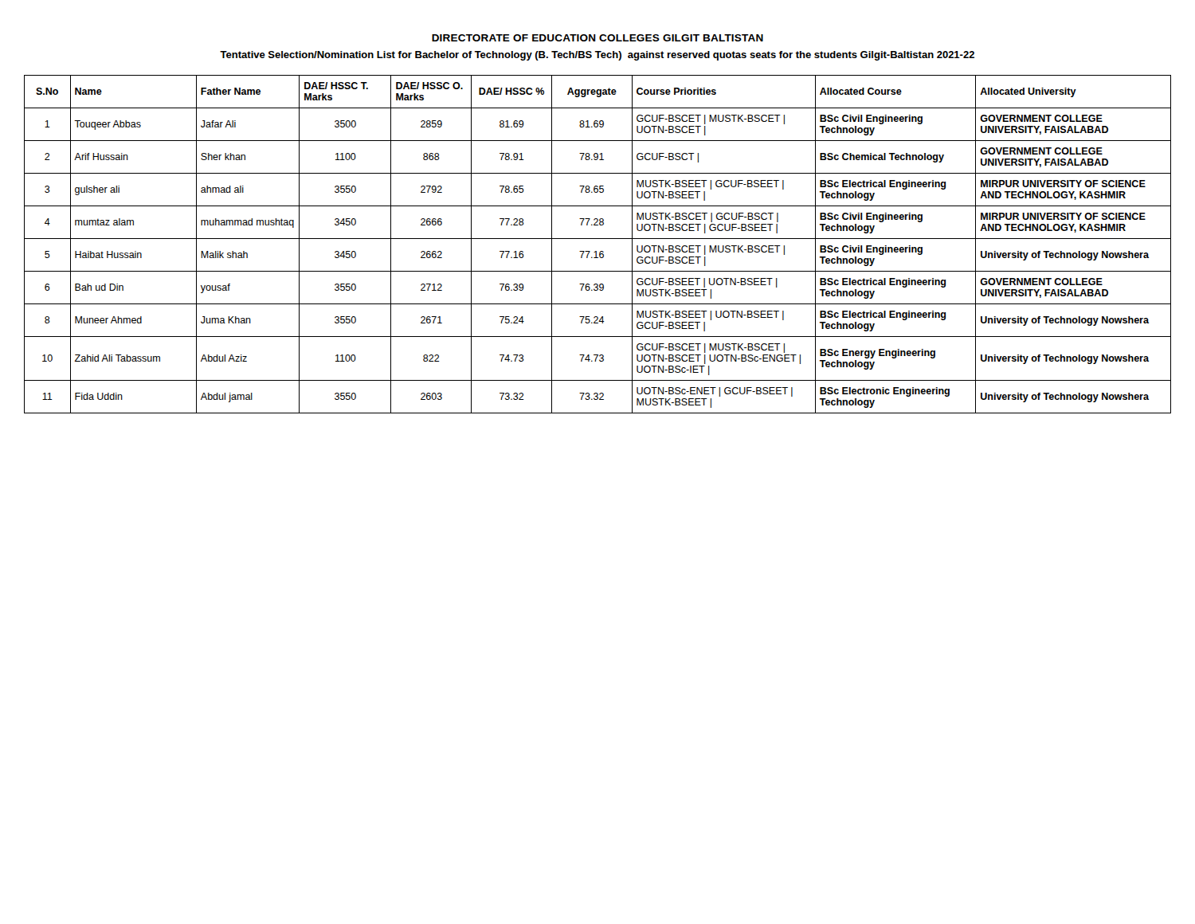DIRECTORATE OF EDUCATION COLLEGES GILGIT BALTISTAN
Tentative Selection/Nomination List for Bachelor of Technology (B. Tech/BS Tech) against reserved quotas seats for the students Gilgit-Baltistan 2021-22
| S.No | Name | Father Name | DAE/ HSSC T. Marks | DAE/ HSSC O. Marks | DAE/ HSSC % | Aggregate | Course Priorities | Allocated Course | Allocated University |
| --- | --- | --- | --- | --- | --- | --- | --- | --- | --- |
| 1 | Touqeer Abbas | Jafar Ali | 3500 | 2859 | 81.69 | 81.69 | GCUF-BSCET / MUSTK-BSCET / UOTN-BSCET / | BSc Civil Engineering Technology | GOVERNMENT COLLEGE UNIVERSITY, FAISALABAD |
| 2 | Arif Hussain | Sher khan | 1100 | 868 | 78.91 | 78.91 | GCUF-BSCT / | BSc Chemical Technology | GOVERNMENT COLLEGE UNIVERSITY, FAISALABAD |
| 3 | gulsher ali | ahmad ali | 3550 | 2792 | 78.65 | 78.65 | MUSTK-BSEET / GCUF-BSEET / UOTN-BSEET / | BSc Electrical Engineering Technology | MIRPUR UNIVERSITY OF SCIENCE AND TECHNOLOGY, KASHMIR |
| 4 | mumtaz alam | muhammad mushtaq | 3450 | 2666 | 77.28 | 77.28 | MUSTK-BSCET / GCUF-BSCT / UOTN-BSCET / GCUF-BSEET / | BSc Civil Engineering Technology | MIRPUR UNIVERSITY OF SCIENCE AND TECHNOLOGY, KASHMIR |
| 5 | Haibat Hussain | Malik shah | 3450 | 2662 | 77.16 | 77.16 | UOTN-BSCET / MUSTK-BSCET / GCUF-BSCET / | BSc Civil Engineering Technology | University of Technology Nowshera |
| 6 | Bah ud Din | yousaf | 3550 | 2712 | 76.39 | 76.39 | GCUF-BSEET / UOTN-BSEET / MUSTK-BSEET / | BSc Electrical Engineering Technology | GOVERNMENT COLLEGE UNIVERSITY, FAISALABAD |
| 8 | Muneer Ahmed | Juma Khan | 3550 | 2671 | 75.24 | 75.24 | MUSTK-BSEET / UOTN-BSEET / GCUF-BSEET / | BSc Electrical Engineering Technology | University of Technology Nowshera |
| 10 | Zahid Ali Tabassum | Abdul Aziz | 1100 | 822 | 74.73 | 74.73 | GCUF-BSCET / MUSTK-BSCET / UOTN-BSCET / UOTN-BSc-ENGET / UOTN-BSc-IET / | BSc Energy Engineering Technology | University of Technology Nowshera |
| 11 | Fida Uddin | Abdul jamal | 3550 | 2603 | 73.32 | 73.32 | UOTN-BSc-ENET / GCUF-BSEET / MUSTK-BSEET / | BSc Electronic Engineering Technology | University of Technology Nowshera |